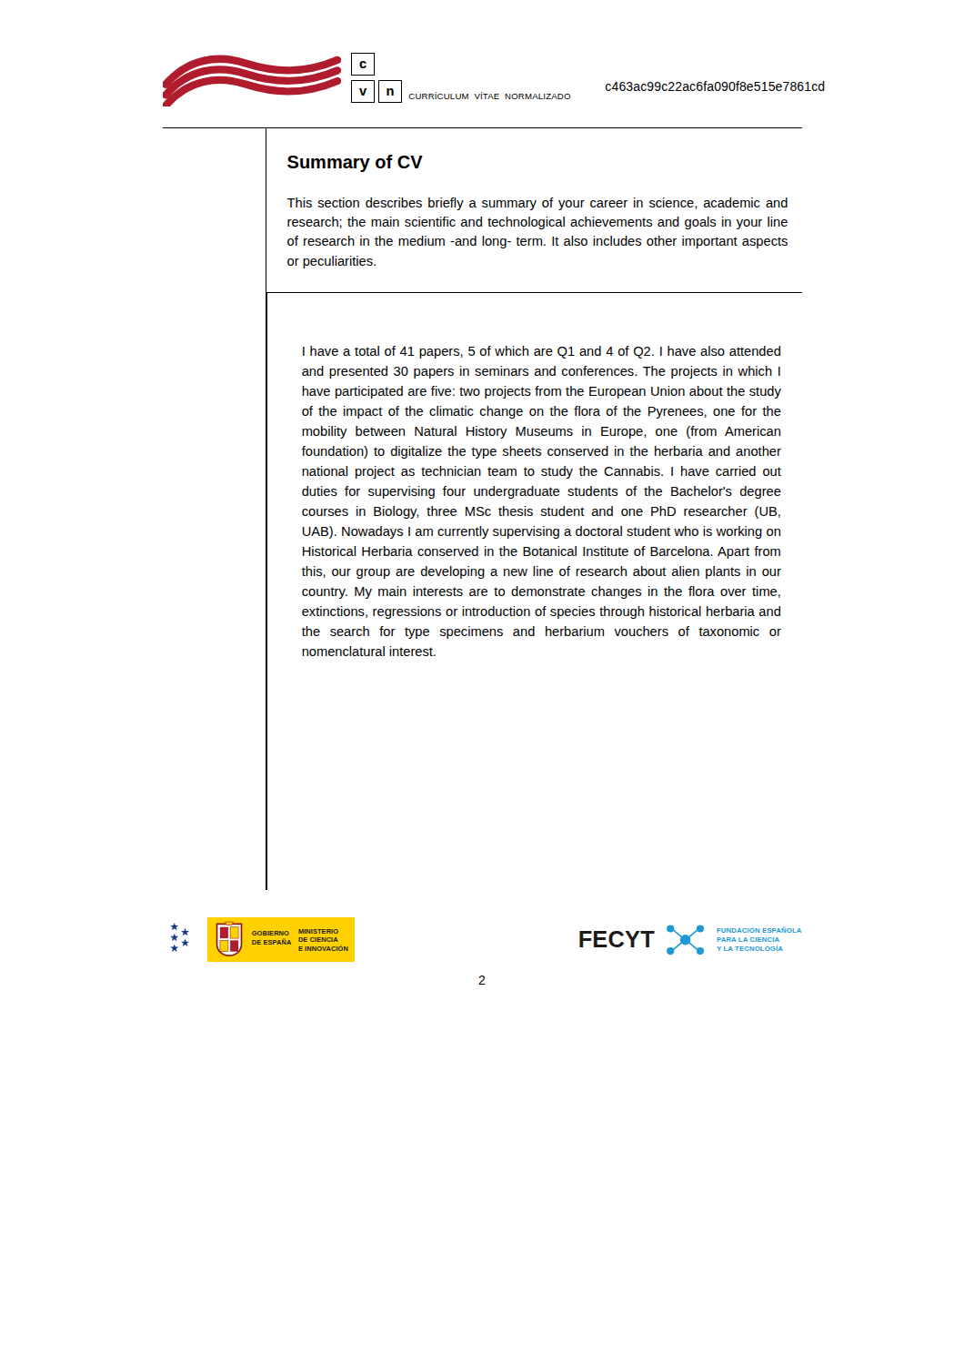c
vn
CURRÍCULUM VÍTAE NORMALIZADO
c463ac99c22ac6fa090f8e515e7861cd
Summary of CV
This section describes briefly a summary of your career in science, academic and research; the main scientific and technological achievements and goals in your line of research in the medium -and long- term. It also includes other important aspects or peculiarities.
I have a total of 41 papers, 5 of which are Q1 and 4 of Q2. I have also attended and presented 30 papers in seminars and conferences. The projects in which I have participated are five: two projects from the European Union about the study of the impact of the climatic change on the flora of the Pyrenees, one for the mobility between Natural History Museums in Europe, one (from American foundation) to digitalize the type sheets conserved in the herbaria and another national project as technician team to study the Cannabis. I have carried out duties for supervising four undergraduate students of the Bachelor's degree courses in Biology, three MSc thesis student and one PhD researcher (UB, UAB). Nowadays I am currently supervising a doctoral student who is working on Historical Herbaria conserved in the Botanical Institute of Barcelona. Apart from this, our group are developing a new line of research about alien plants in our country. My main interests are to demonstrate changes in the flora over time, extinctions, regressions or introduction of species through historical herbaria and the search for type specimens and herbarium vouchers of taxonomic or nomenclatural interest.
GOBIERNO
DE ESPAÑA
MINISTERIO
DE CIENCIA
E INNOVACIÓN
FECYT
FUNDACIÓN ESPAÑOLA
PARA LA CIENCIA
Y LA TECNOLOGÍA
2